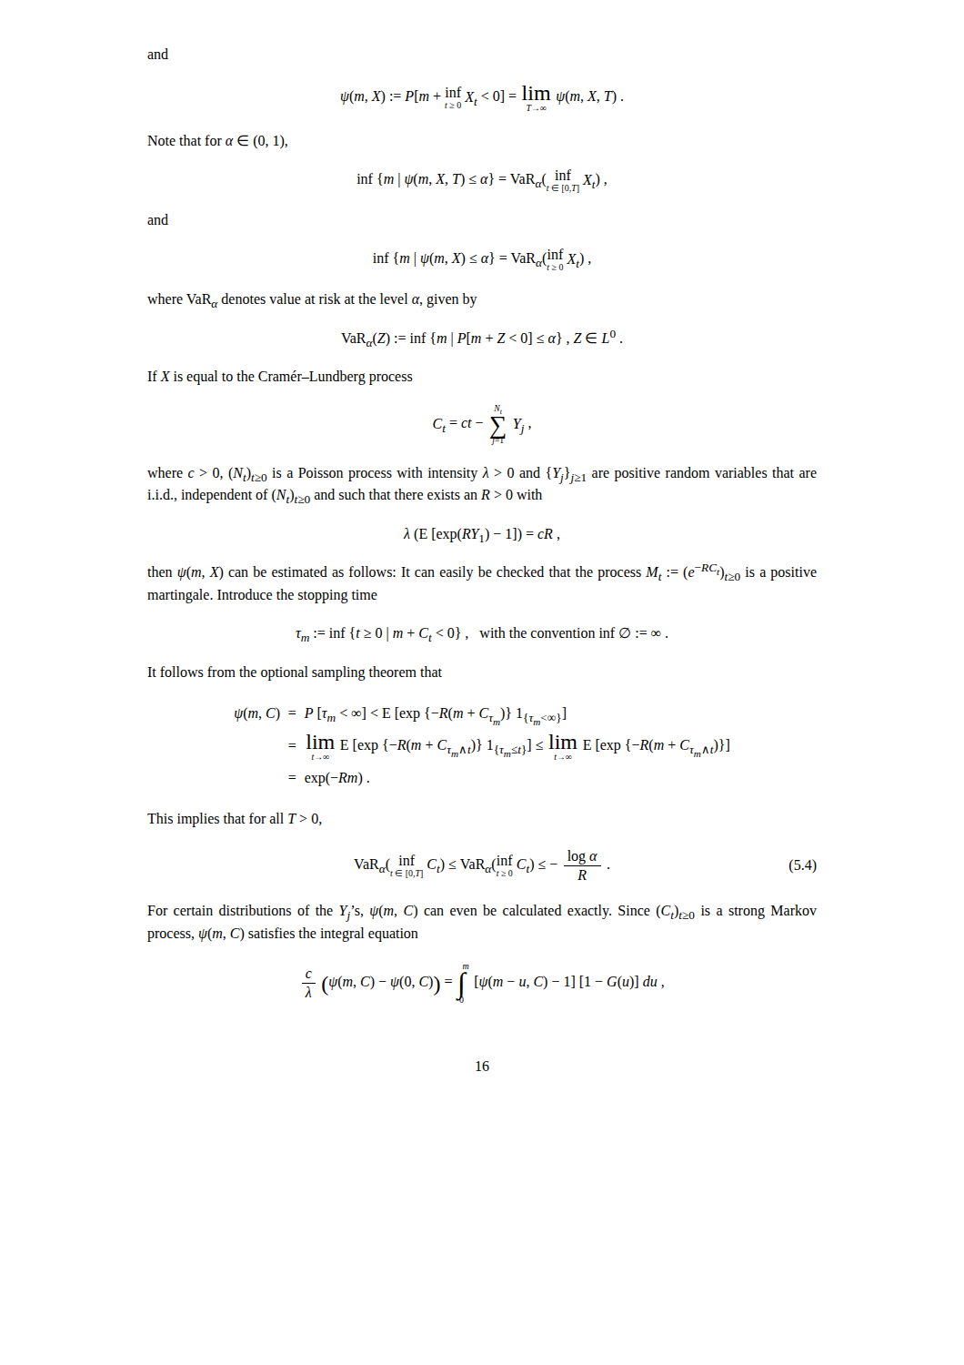and
ψ(m, X) := P[m + inf t ≥ 0 Xt < 0] = lim T→∞ ψ(m, X, T) .
Note that for α ∈ (0, 1),
inf {m | ψ(m, X, T) ≤ α} = VaRα(inf t ∈ [0,T] Xt) ,
and
inf {m | ψ(m, X) ≤ α} = VaRα(inf t ≥ 0 Xt) ,
where VaRα denotes value at risk at the level α, given by
VaRα(Z) := inf {m | P[m + Z < 0] ≤ α} , Z ∈ L0 .
If X is equal to the Cramér–Lundberg process
Ct = ct − Nt∑j=1 Yj ,
where c > 0, (Nt)t≥0 is a Poisson process with intensity λ > 0 and {Yj}j≥1 are positive random variables that are i.i.d., independent of (Nt)t≥0 and such that there exists an R > 0 with
λ (E [exp(RY1) − 1]) = cR ,
then ψ(m, X) can be estimated as follows: It can easily be checked that the process Mt := (e−RCt)t≥0 is a positive martingale. Introduce the stopping time
τm := inf {t ≥ 0 | m + Ct < 0} , with the convention inf ∅ := ∞ .
It follows from the optional sampling theorem that
| ψ ( m , C ) | = | P [ τ m < ∞] < E [exp {− R ( m + C τ m )} 1 { τ m <∞} ] |
| | = | lim t →∞ E [exp {− R ( m + C τ m ∧ t )} 1 { τ m ≤ t } ] ≤ lim t →∞ E [exp {− R ( m + C τ m ∧ t )}] |
| | = | exp(− Rm ) . |
This implies that for all T > 0,
VaRα(inf t ∈ [0,T] Ct) ≤ VaRα(inf t ≥ 0 Ct) ≤ − log α R . (5.4)
For certain distributions of the Yj’s, ψ(m, C) can even be calculated exactly. Since (Ct)t≥0 is a strong Markov process, ψ(m, C) satisfies the integral equation
cλ (ψ(m, C) − ψ(0, C)) = m∫0 [ψ(m − u, C) − 1] [1 − G(u)] du ,
16